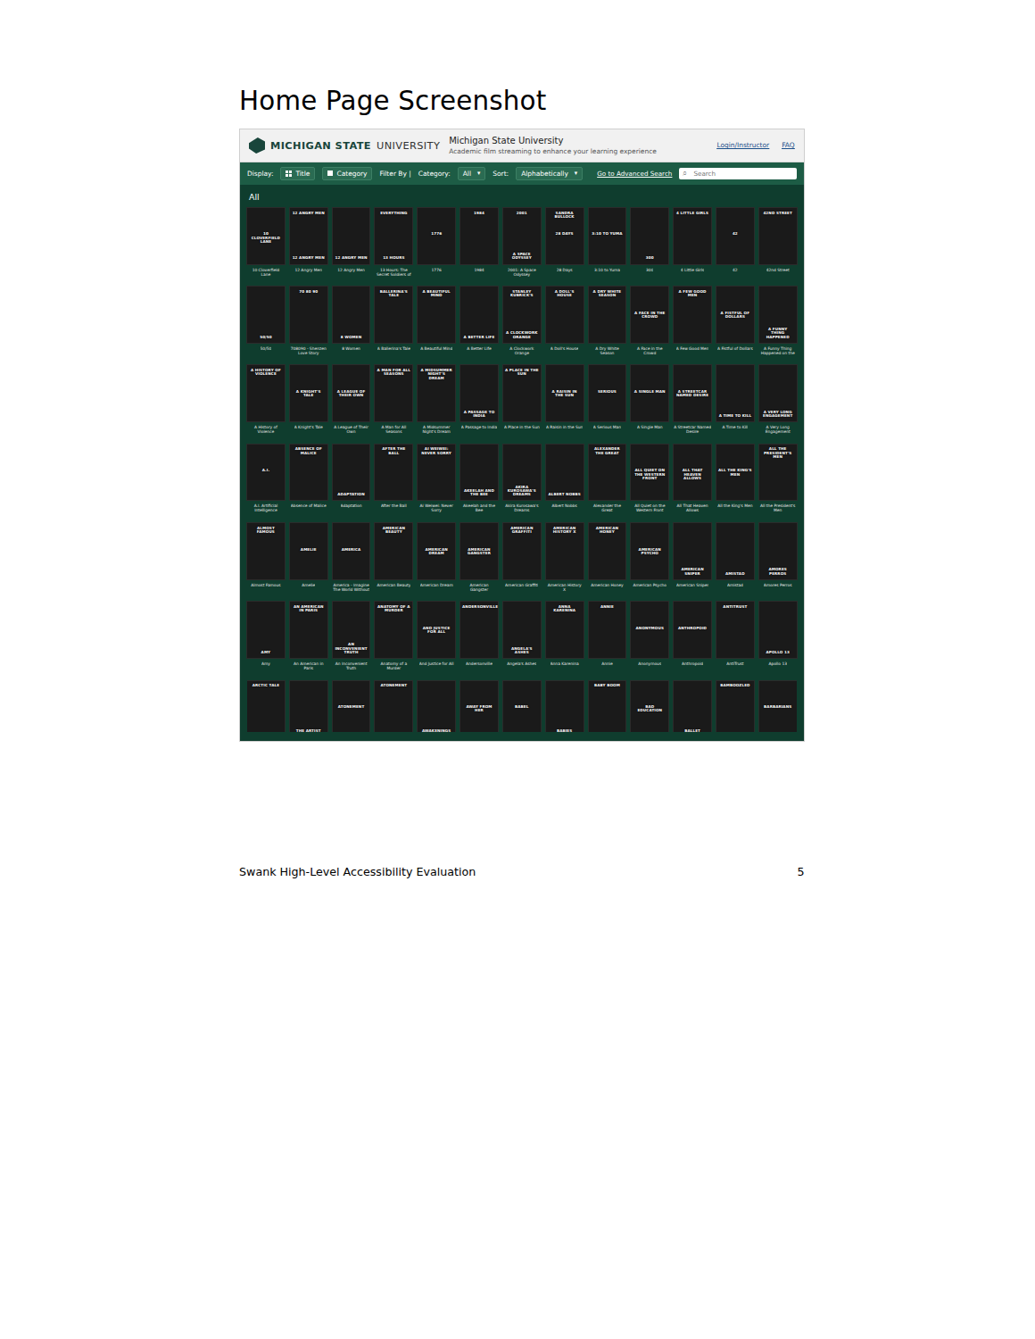Home Page Screenshot
MICHIGAN STATE UNIVERSITY
Michigan State University Academic film streaming to enhance your learning experience
Login/Instructor FAQ
Display: Title Category Filter By | Category: All Sort: Alphabetically Go to Advanced Search Search
All
10 Cloverfield Lane
10 Cloverfield Lane
12 Angry Men 12 Angry Men
12 Angry Men
12 Angry Men
12 Angry Men
Everything 13 Hours
13 Hours: The Secret Soldiers of
1776
1776
1984
1984
2001 A Space Odyssey
2001: A Space Odyssey
Sandra Bullock 28 Days
28 Days
3:10 to Yuma
3:10 to Yuma
300
300
4 Little Girls
4 Little Girls
42
42
42nd Street
42nd Street
50/50
50/50
70 80 90
708090 - Shenzen Love Story
8 Women
8 Women
Ballerina's Tale
A Ballerina's Tale
A Beautiful Mind
A Beautiful Mind
A Better Life
A Better Life
Stanley Kubrick's A Clockwork Orange
A Clockwork Orange
A Doll's House
A Doll's House
A Dry White Season
A Dry White Season
A Face in the Crowd
A Face in the Crowd
A Few Good Men
A Few Good Men
A Fistful of Dollars
A Fistful of Dollars
A Funny Thing Happened
A Funny Thing Happened on the
A History of Violence
A History of Violence
A Knight's Tale
A Knight's Tale
A League of Their Own
A League of Their Own
A Man for All Seasons
A Man for All Seasons
A Midsummer Night's Dream
A Midsummer Night's Dream
A Passage to India
A Passage to India
A Place in the Sun
A Place in the Sun
A Raisin in the Sun
A Raisin in the Sun
Serious
A Serious Man
A Single Man
A Single Man
A Streetcar Named Desire
A Streetcar Named Desire
A Time to Kill
A Time to Kill
A Very Long Engagement
A Very Long Engagement
A.I.
A.I. Artificial Intelligence
Absence of Malice
Absence of Malice
Adaptation
Adaptation
After the Ball
After the Ball
Ai Weiwei: Never Sorry
Ai Weiwei: Never Sorry
Akeelah and the Bee
Akeelah and the Bee
Akira Kurosawa's Dreams
Akira Kurosawa's Dreams
Albert Nobbs
Albert Nobbs
Alexander the Great
Alexander the Great
All Quiet on the Western Front
All Quiet on the Western Front
All That Heaven Allows
All That Heaven Allows
All the King's Men
All the King's Men
All the President's Men
All the President's Men
Almost Famous
Almost Famous
Amelie
Amelie
America
America - Imagine The World Without
American Beauty
American Beauty
American Dream
American Dream
American Gangster
American Gangster
American Graffiti
American Graffiti
American History X
American History X
American Honey
American Honey
American Psycho
American Psycho
American Sniper
American Sniper
Amistad
Amistad
Amores Perros
Amores Perros
Amy
Amy
An American in Paris
An American in Paris
An Inconvenient Truth
An Inconvenient Truth
Anatomy of a Murder
Anatomy of a Murder
And Justice for All
And Justice for All
Andersonville
Andersonville
Angela's Ashes
Angela's Ashes
Anna Karenina
Anna Karenina
Annie
Annie
Anonymous
Anonymous
Anthropoid
Anthropoid
AntiTrust
AntiTrust
Apollo 13
Apollo 13
Arctic Tale
Arctic Tale
The Artist
As Good As It Gets
Atonement
Atonement
Atonement
Atonement
Awakenings
Awakenings
Away From Her
Away From Her
Babel
Babel
Babies
Babies
Baby Boom
Baby Boom
Bad Education
Bad Education
Ballet
Ballet
Bamboozled
Bamboozled
Barbarians
Barbarians
Swank High-Level Accessibility Evaluation 5